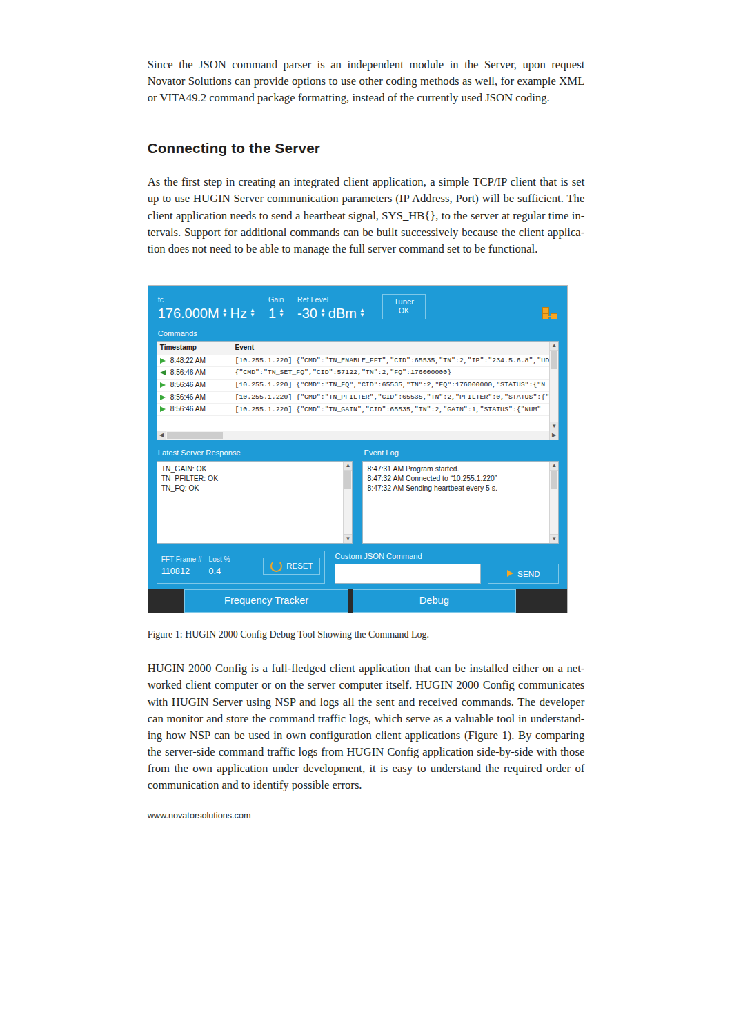Since the JSON command parser is an independent module in the Server, upon request Novator Solutions can provide options to use other coding methods as well, for example XML or VITA49.2 command package formatting, instead of the currently used JSON coding.
Connecting to the Server
As the first step in creating an integrated client application, a simple TCP/IP client that is set up to use HUGIN Server communication parameters (IP Address, Port) will be sufficient. The client application needs to send a heartbeat signal, SYS_HB{}, to the server at regular time intervals. Support for additional commands can be built successively because the client application does not need to be able to manage the full server command set to be functional.
fc 176.000M▲▼Hz▲▼
Gain 1▲▼
Ref Level -30▲▼dBm▲▼
Tuner OK
Commands
| Timestamp | Event |
| --- | --- |
| 8:48:22 AM | [10.255.1.220] {"CMD":"TN_ENABLE_FFT","CID":65535,"TN":2,"IP":"234.5.6.8","UDP |
| 8:56:46 AM | {"CMD":"TN_SET_FQ","CID":57122,"TN":2,"FQ":176000000} |
| 8:56:46 AM | [10.255.1.220] {"CMD":"TN_FQ","CID":65535,"TN":2,"FQ":176000000,"STATUS":{"N |
| 8:56:46 AM | [10.255.1.220] {"CMD":"TN_PFILTER","CID":65535,"TN":2,"PFILTER":0,"STATUS":{"N |
| 8:56:46 AM | [10.255.1.220] {"CMD":"TN_GAIN","CID":65535,"TN":2,"GAIN":1,"STATUS":{"NUM" |
▲
▼
◀
▶
Latest Server Response
TN_GAIN: OK
TN_PFILTER: OK
TN_FQ: OK
▲
▼
Event Log
8:47:31 AM Program started.
8:47:32 AM Connected to “10.255.1.220”
8:47:32 AM Sending heartbeat every 5 s.
▲
▼
FFT Frame # 110812
Lost % 0.4
RESET
Custom JSON Command
SEND
Frequency Tracker
Debug
Figure 1: HUGIN 2000 Config Debug Tool Showing the Command Log.
HUGIN 2000 Config is a full-fledged client application that can be installed either on a networked client computer or on the server computer itself. HUGIN 2000 Config communicates with HUGIN Server using NSP and logs all the sent and received commands. The developer can monitor and store the command traffic logs, which serve as a valuable tool in understanding how NSP can be used in own configuration client applications (Figure 1). By comparing the server-side command traffic logs from HUGIN Config application side-by-side with those from the own application under development, it is easy to understand the required order of communication and to identify possible errors.
www.novatorsolutions.com